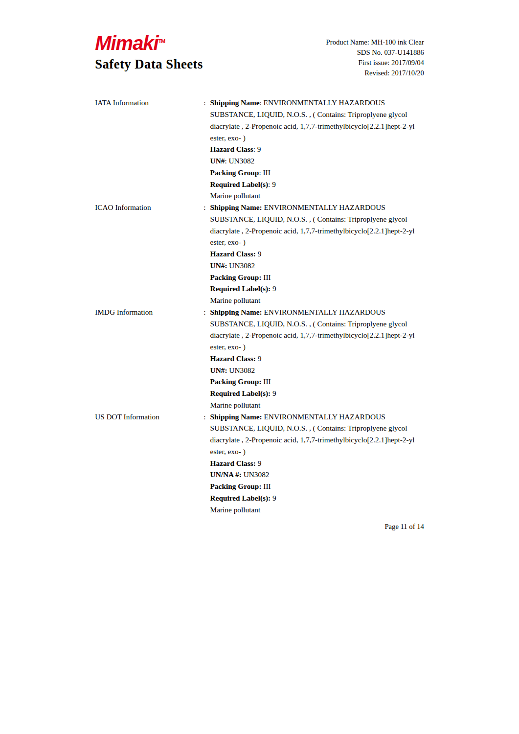MimakiTM
Safety Data Sheets
Product Name: MH-100 ink Clear
SDS No. 037-U141886
First issue: 2017/09/04
Revised: 2017/10/20
| IATA Information | : | Shipping Name : ENVIRONMENTALLY HAZARDOUS SUBSTANCE, LIQUID, N.O.S. , ( Contains: Triproplyene glycol diacrylate , 2-Propenoic acid, 1,7,7-trimethylbicyclo[2.2.1]hept-2-yl ester, exo- ) Hazard Class : 9 UN# : UN3082 Packing Group : III Required Label(s) : 9 Marine pollutant |
| ICAO Information | : | Shipping Name: ENVIRONMENTALLY HAZARDOUS SUBSTANCE, LIQUID, N.O.S. , ( Contains: Triproplyene glycol diacrylate , 2-Propenoic acid, 1,7,7-trimethylbicyclo[2.2.1]hept-2-yl ester, exo- ) Hazard Class: 9 UN#: UN3082 Packing Group: III Required Label(s): 9 Marine pollutant |
| IMDG Information | : | Shipping Name: ENVIRONMENTALLY HAZARDOUS SUBSTANCE, LIQUID, N.O.S. , ( Contains: Triproplyene glycol diacrylate , 2-Propenoic acid, 1,7,7-trimethylbicyclo[2.2.1]hept-2-yl ester, exo- ) Hazard Class: 9 UN#: UN3082 Packing Group: III Required Label(s): 9 Marine pollutant |
| US DOT Information | : | Shipping Name: ENVIRONMENTALLY HAZARDOUS SUBSTANCE, LIQUID, N.O.S. , ( Contains: Triproplyene glycol diacrylate , 2-Propenoic acid, 1,7,7-trimethylbicyclo[2.2.1]hept-2-yl ester, exo- ) Hazard Class: 9 UN/NA #: UN3082 Packing Group: III Required Label(s): 9 Marine pollutant |
Page 11 of 14